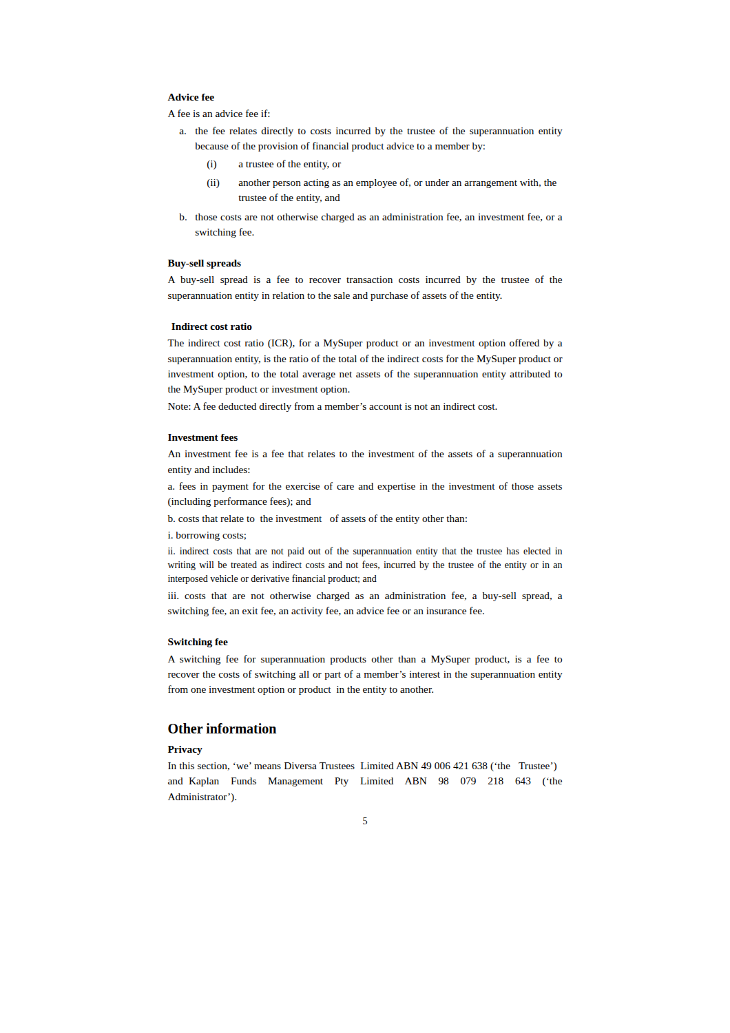Advice fee
A fee is an advice fee if:
the fee relates directly to costs incurred by the trustee of the superannuation entity because of the provision of financial product advice to a member by:
a trustee of the entity, or
another person acting as an employee of, or under an arrangement with, the trustee of the entity, and
those costs are not otherwise charged as an administration fee, an investment fee, or a switching fee.
Buy-sell spreads
A buy-sell spread is a fee to recover transaction costs incurred by the trustee of the superannuation entity in relation to the sale and purchase of assets of the entity.
Indirect cost ratio
The indirect cost ratio (ICR), for a MySuper product or an investment option offered by a superannuation entity, is the ratio of the total of the indirect costs for the MySuper product or investment option, to the total average net assets of the superannuation entity attributed to the MySuper product or investment option.
Note: A fee deducted directly from a member’s account is not an indirect cost.
Investment fees
An investment fee is a fee that relates to the investment of the assets of a superannuation entity and includes:
a. fees in payment for the exercise of care and expertise in the investment of those assets (including performance fees); and
b. costs that relate to the investment of assets of the entity other than:
i. borrowing costs;
ii. indirect costs that are not paid out of the superannuation entity that the trustee has elected in writing will be treated as indirect costs and not fees, incurred by the trustee of the entity or in an interposed vehicle or derivative financial product; and
iii. costs that are not otherwise charged as an administration fee, a buy-sell spread, a switching fee, an exit fee, an activity fee, an advice fee or an insurance fee.
Switching fee
A switching fee for superannuation products other than a MySuper product, is a fee to recover the costs of switching all or part of a member’s interest in the superannuation entity from one investment option or product in the entity to another.
Other information
Privacy
In this section, ‘we’ means Diversa Trustees Limited ABN 49 006 421 638 (‘the Trustee’) and Kaplan Funds Management Pty Limited ABN 98 079 218 643 (‘the Administrator’).
5